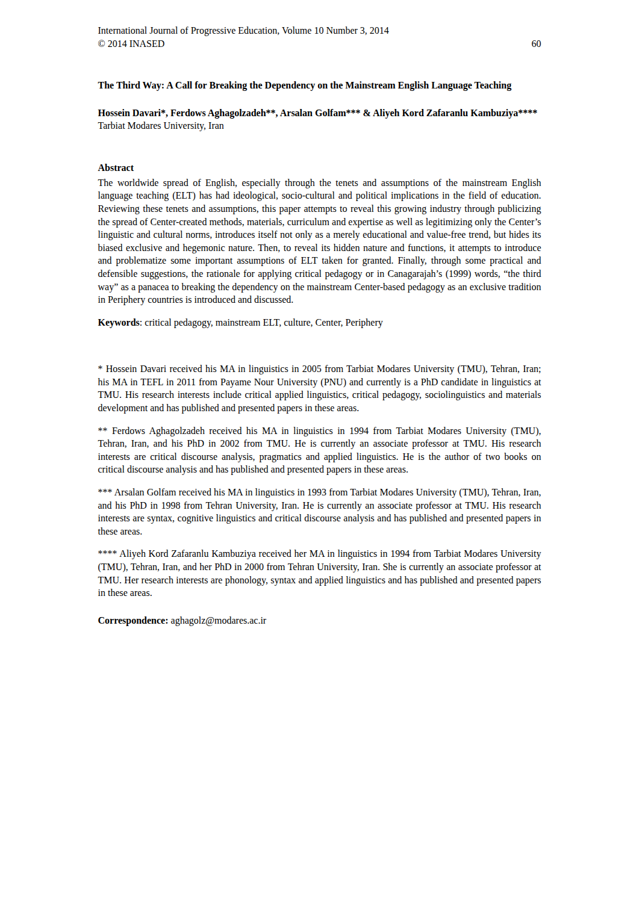International Journal of Progressive Education, Volume 10 Number 3, 2014
© 2014 INASED 60
The Third Way: A Call for Breaking the Dependency on the Mainstream English Language Teaching
Hossein Davari*, Ferdows Aghagolzadeh**, Arsalan Golfam*** & Aliyeh Kord Zafaranlu Kambuziya****
Tarbiat Modares University, Iran
Abstract
The worldwide spread of English, especially through the tenets and assumptions of the mainstream English language teaching (ELT) has had ideological, socio-cultural and political implications in the field of education. Reviewing these tenets and assumptions, this paper attempts to reveal this growing industry through publicizing the spread of Center-created methods, materials, curriculum and expertise as well as legitimizing only the Center’s linguistic and cultural norms, introduces itself not only as a merely educational and value-free trend, but hides its biased exclusive and hegemonic nature. Then, to reveal its hidden nature and functions, it attempts to introduce and problematize some important assumptions of ELT taken for granted. Finally, through some practical and defensible suggestions, the rationale for applying critical pedagogy or in Canagarajah’s (1999) words, “the third way” as a panacea to breaking the dependency on the mainstream Center-based pedagogy as an exclusive tradition in Periphery countries is introduced and discussed.
Keywords: critical pedagogy, mainstream ELT, culture, Center, Periphery
* Hossein Davari received his MA in linguistics in 2005 from Tarbiat Modares University (TMU), Tehran, Iran; his MA in TEFL in 2011 from Payame Nour University (PNU) and currently is a PhD candidate in linguistics at TMU. His research interests include critical applied linguistics, critical pedagogy, sociolinguistics and materials development and has published and presented papers in these areas.
** Ferdows Aghagolzadeh received his MA in linguistics in 1994 from Tarbiat Modares University (TMU), Tehran, Iran, and his PhD in 2002 from TMU. He is currently an associate professor at TMU. His research interests are critical discourse analysis, pragmatics and applied linguistics. He is the author of two books on critical discourse analysis and has published and presented papers in these areas.
*** Arsalan Golfam received his MA in linguistics in 1993 from Tarbiat Modares University (TMU), Tehran, Iran, and his PhD in 1998 from Tehran University, Iran. He is currently an associate professor at TMU. His research interests are syntax, cognitive linguistics and critical discourse analysis and has published and presented papers in these areas.
**** Aliyeh Kord Zafaranlu Kambuziya received her MA in linguistics in 1994 from Tarbiat Modares University (TMU), Tehran, Iran, and her PhD in 2000 from Tehran University, Iran. She is currently an associate professor at TMU. Her research interests are phonology, syntax and applied linguistics and has published and presented papers in these areas.
Correspondence: aghagolz@modares.ac.ir